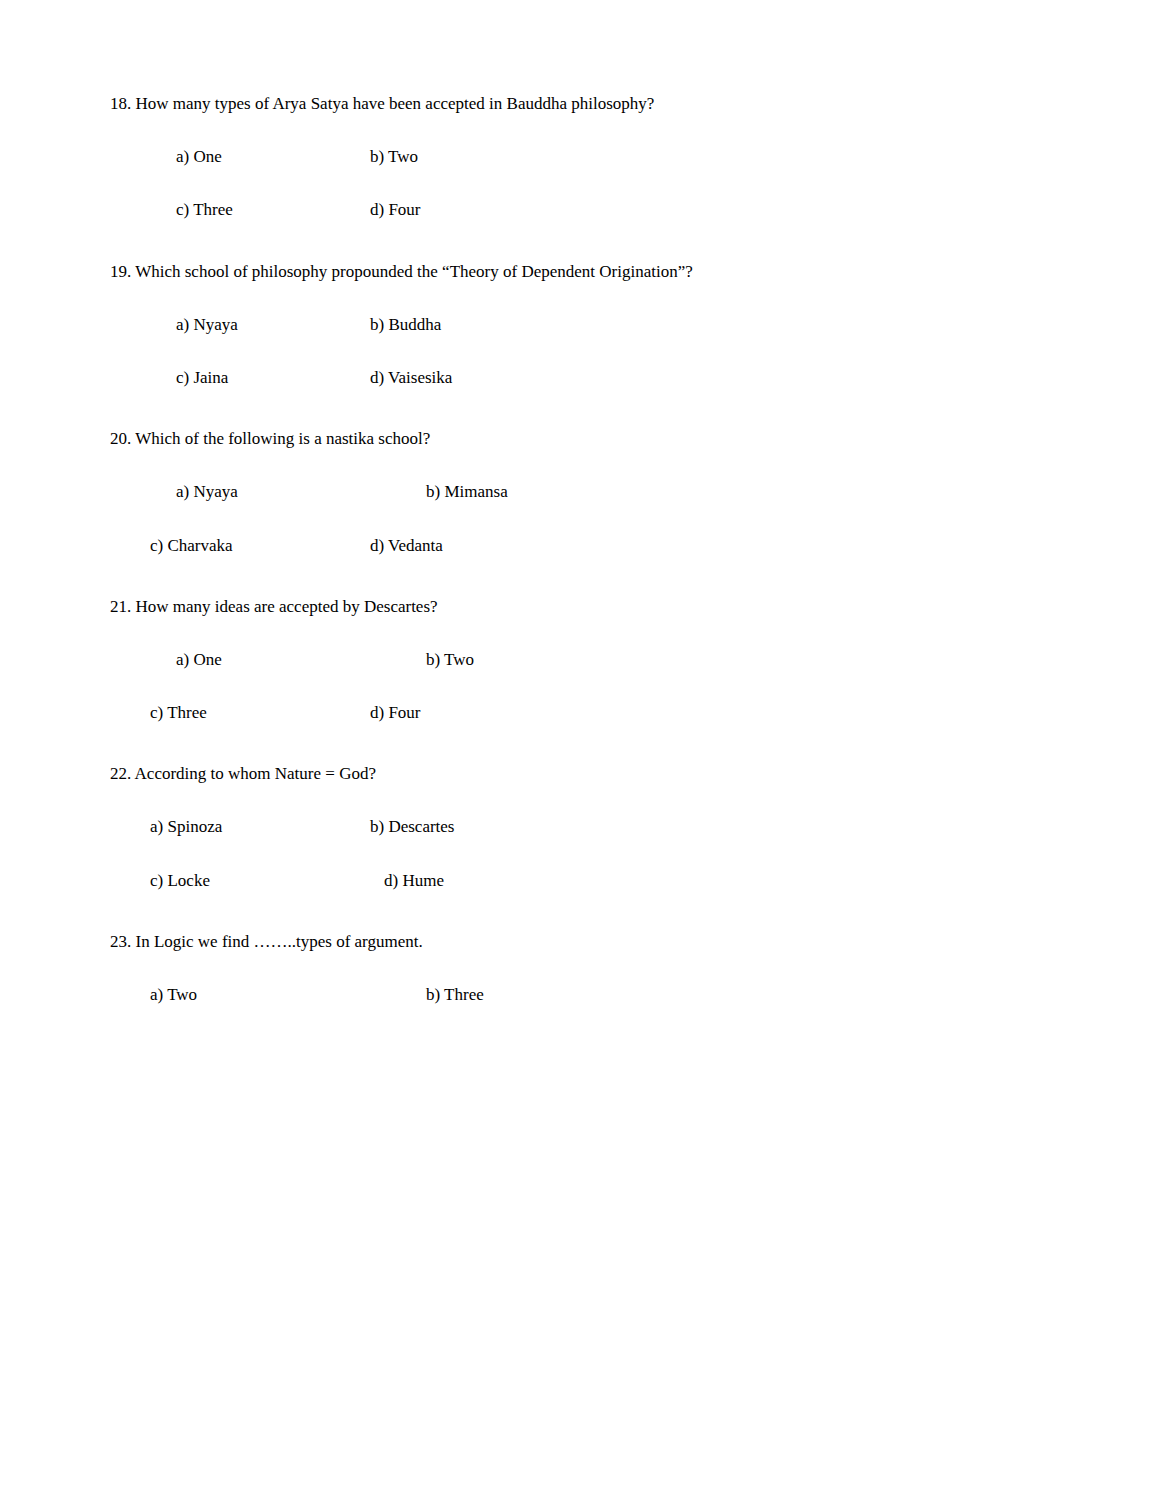18. How many types of Arya Satya have been accepted in Bauddha philosophy?
a) One b) Two
c) Three d) Four
19. Which school of philosophy propounded the “Theory of Dependent Origination”?
a) Nyaya b) Buddha
c) Jaina d) Vaisesika
20. Which of the following is a nastika school?
a) Nyaya b) Mimansa
c) Charvaka d) Vedanta
21. How many ideas are accepted by Descartes?
a) One b) Two
c) Three d) Four
22. According to whom Nature = God?
a) Spinoza b) Descartes
c) Locke d) Hume
23. In Logic we find ……..types of argument.
a) Two b) Three